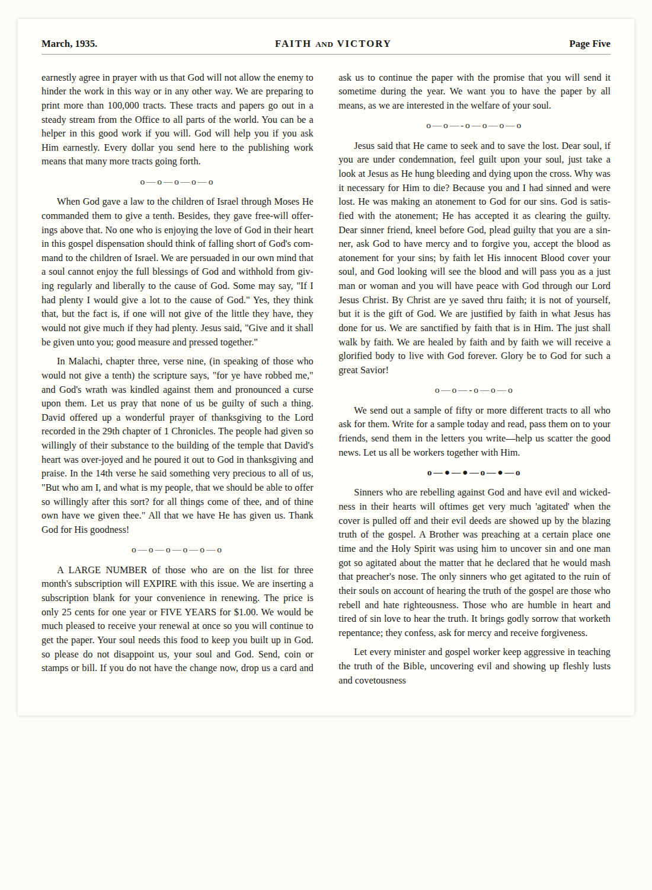March, 1935. FAITH AND VICTORY Page Five
earnestly agree in prayer with us that God will not allow the enemy to hinder the work in this way or in any other way. We are preparing to print more than 100,000 tracts. These tracts and papers go out in a steady stream from the Office to all parts of the world. You can be a helper in this good work if you will. God will help you if you ask Him earnestly. Every dollar you send here to the publishing work means that many more tracts going forth.
o—o—o—o—o
When God gave a law to the children of Israel through Moses He commanded them to give a tenth. Besides, they gave free-will offerings above that. No one who is enjoying the love of God in their heart in this gospel dispensation should think of falling short of God's command to the children of Israel. We are persuaded in our own mind that a soul cannot enjoy the full blessings of God and withhold from giving regularly and liberally to the cause of God. Some may say, "If I had plenty I would give a lot to the cause of God." Yes, they think that, but the fact is, if one will not give of the little they have, they would not give much if they had plenty. Jesus said, "Give and it shall be given unto you; good measure and pressed together."
In Malachi, chapter three, verse nine, (in speaking of those who would not give a tenth) the scripture says, "for ye have robbed me," and God's wrath was kindled against them and pronounced a curse upon them. Let us pray that none of us be guilty of such a thing. David offered up a wonderful prayer of thanksgiving to the Lord recorded in the 29th chapter of 1 Chronicles. The people had given so willingly of their substance to the building of the temple that David's heart was over-joyed and he poured it out to God in thanksgiving and praise. In the 14th verse he said something very precious to all of us, "But who am I, and what is my people, that we should be able to offer so willingly after this sort? for all things come of thee, and of thine own have we given thee." All that we have He has given us. Thank God for His goodness!
o—o—o—o—o—o
A LARGE NUMBER of those who are on the list for three month's subscription will EXPIRE with this issue. We are inserting a subscription blank for your convenience in renewing. The price is only 25 cents for one year or FIVE YEARS for $1.00. We would be much pleased to receive your renewal at once so you will continue to get the paper. Your soul needs this food to keep you built up in God. so please do not disappoint us, your soul and God. Send, coin or stamps or bill. If you do not have the change now, drop us a card and ask us to continue the paper with the promise that you will send it sometime during the year. We want you to have the paper by all means, as we are interested in the welfare of your soul.
o—o—-o—o—o—o
Jesus said that He came to seek and to save the lost. Dear soul, if you are under condemnation, feel guilt upon your soul, just take a look at Jesus as He hung bleeding and dying upon the cross. Why was it necessary for Him to die? Because you and I had sinned and were lost. He was making an atonement to God for our sins. God is satisfied with the atonement; He has accepted it as clearing the guilty. Dear sinner friend, kneel before God, plead guilty that you are a sinner, ask God to have mercy and to forgive you, accept the blood as atonement for your sins; by faith let His innocent Blood cover your soul, and God looking will see the blood and will pass you as a just man or woman and you will have peace with God through our Lord Jesus Christ. By Christ are ye saved thru faith; it is not of yourself, but it is the gift of God. We are justified by faith in what Jesus has done for us. We are sanctified by faith that is in Him. The just shall walk by faith. We are healed by faith and by faith we will receive a glorified body to live with God forever. Glory be to God for such a great Savior!
o—o—-o—o—o
We send out a sample of fifty or more different tracts to all who ask for them. Write for a sample today and read, pass them on to your friends, send them in the letters you write—help us scatter the good news. Let us all be workers together with Him.
o—●—●—o—●—o
Sinners who are rebelling against God and have evil and wickedness in their hearts will oftimes get very much 'agitated' when the cover is pulled off and their evil deeds are showed up by the blazing truth of the gospel. A Brother was preaching at a certain place one time and the Holy Spirit was using him to uncover sin and one man got so agitated about the matter that he declared that he would mash that preacher's nose. The only sinners who get agitated to the ruin of their souls on account of hearing the truth of the gospel are those who rebell and hate righteousness. Those who are humble in heart and tired of sin love to hear the truth. It brings godly sorrow that worketh repentance; they confess, ask for mercy and receive forgiveness.
Let every minister and gospel worker keep aggressive in teaching the truth of the Bible, uncovering evil and showing up fleshly lusts and covetousness